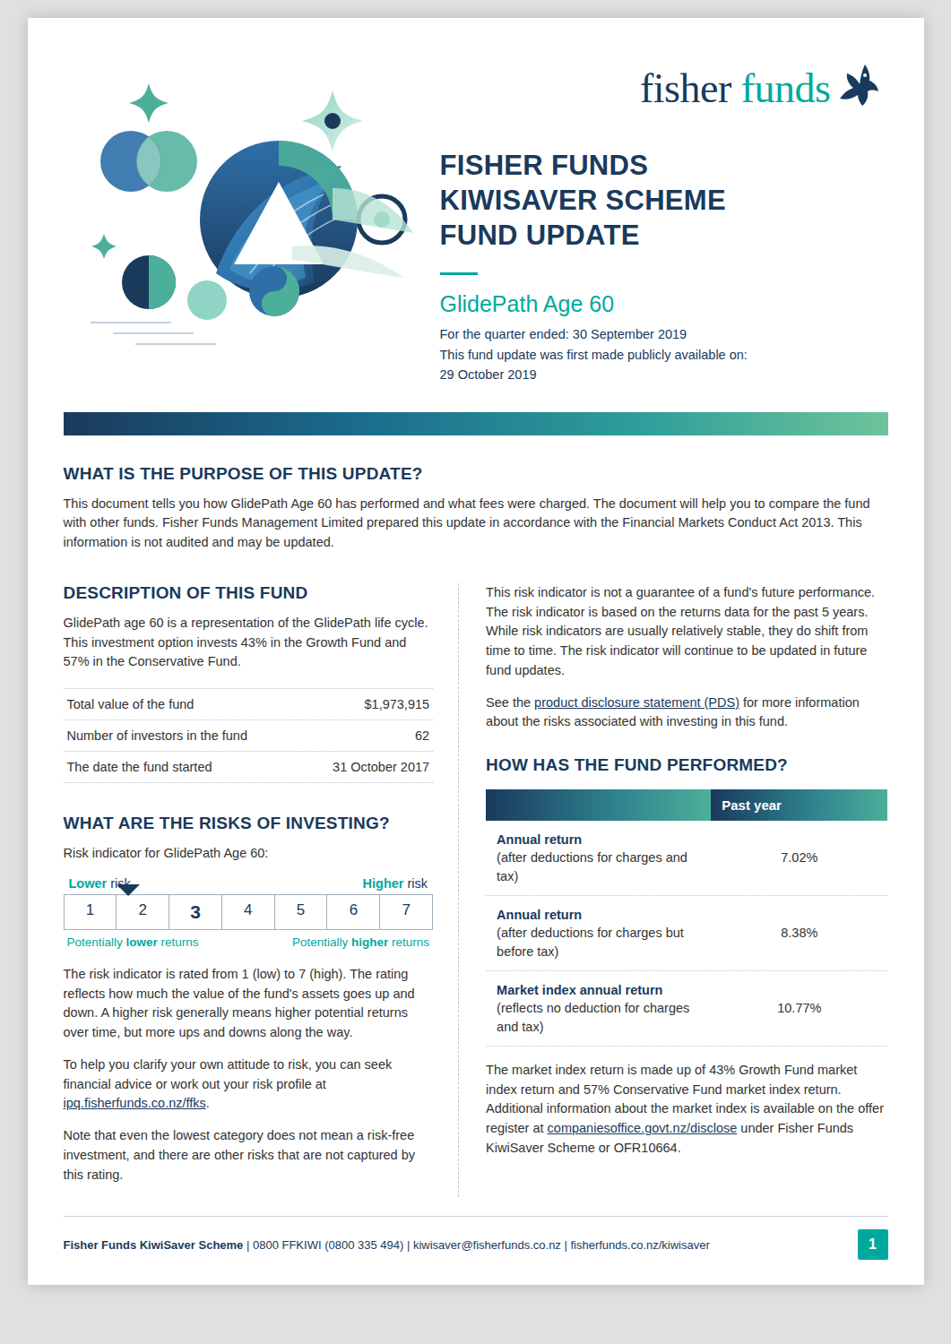fisher funds
FISHER FUNDS
KIWISAVER SCHEME
FUND UPDATE
GlidePath Age 60
For the quarter ended: 30 September 2019
This fund update was first made publicly available on:
29 October 2019
WHAT IS THE PURPOSE OF THIS UPDATE?
This document tells you how GlidePath Age 60 has performed and what fees were charged. The document will help you to compare the fund with other funds. Fisher Funds Management Limited prepared this update in accordance with the Financial Markets Conduct Act 2013. This information is not audited and may be updated.
DESCRIPTION OF THIS FUND
GlidePath age 60 is a representation of the GlidePath life cycle. This investment option invests 43% in the Growth Fund and 57% in the Conservative Fund.
| Total value of the fund | $1,973,915 |
| Number of investors in the fund | 62 |
| The date the fund started | 31 October 2017 |
WHAT ARE THE RISKS OF INVESTING?
Risk indicator for GlidePath Age 60:
Lower risk Higher risk
1
2
3
4
5
6
7
Potentially lower returns Potentially higher returns
The risk indicator is rated from 1 (low) to 7 (high). The rating reflects how much the value of the fund's assets goes up and down. A higher risk generally means higher potential returns over time, but more ups and downs along the way.
To help you clarify your own attitude to risk, you can seek financial advice or work out your risk profile at ipq.fisherfunds.co.nz/ffks.
Note that even the lowest category does not mean a risk-free investment, and there are other risks that are not captured by this rating.
This risk indicator is not a guarantee of a fund's future performance. The risk indicator is based on the returns data for the past 5 years. While risk indicators are usually relatively stable, they do shift from time to time. The risk indicator will continue to be updated in future fund updates.
See the product disclosure statement (PDS) for more information about the risks associated with investing in this fund.
HOW HAS THE FUND PERFORMED?
| | Past year |
| --- | --- |
| Annual return (after deductions for charges and tax) | 7.02% |
| Annual return (after deductions for charges but before tax) | 8.38% |
| Market index annual return (reflects no deduction for charges and tax) | 10.77% |
The market index return is made up of 43% Growth Fund market index return and 57% Conservative Fund market index return. Additional information about the market index is available on the offer register at companiesoffice.govt.nz/disclose under Fisher Funds KiwiSaver Scheme or OFR10664.
Fisher Funds KiwiSaver Scheme | 0800 FFKIWI (0800 335 494) | kiwisaver@fisherfunds.co.nz | fisherfunds.co.nz/kiwisaver
1